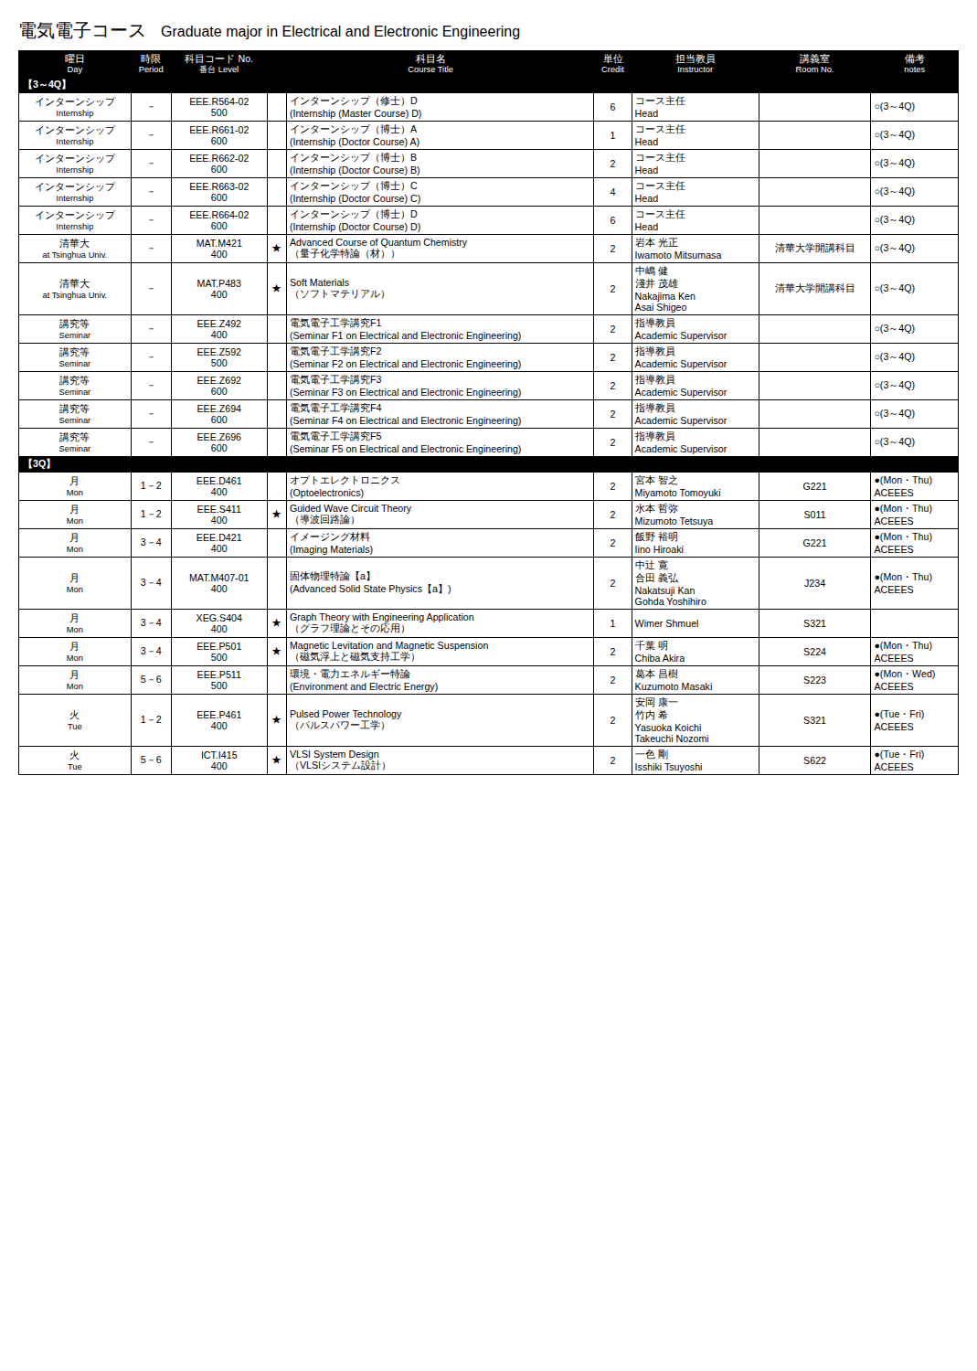電気電子コースGraduate major in Electrical and Electronic Engineering
| 曜日 Day | 時限 Period | 科目コード No. 番台 Level | 科目名 Course Title | 単位 Credit | 担当教員 Instructor | 講義室 Room No. | 備考 notes |
| --- | --- | --- | --- | --- | --- | --- | --- |
| 【3～4Q】 |
| インターンシップ Internship | － | EEE.R564-02 500 | | インターンシップ（修士）D (Internship (Master Course) D) | 6 | コース主任 Head | | ○(3～4Q) |
| インターンシップ Internship | － | EEE.R661-02 600 | | インターンシップ（博士）A (Internship (Doctor Course) A) | 1 | コース主任 Head | | ○(3～4Q) |
| インターンシップ Internship | － | EEE.R662-02 600 | | インターンシップ（博士）B (Internship (Doctor Course) B) | 2 | コース主任 Head | | ○(3～4Q) |
| インターンシップ Internship | － | EEE.R663-02 600 | | インターンシップ（博士）C (Internship (Doctor Course) C) | 4 | コース主任 Head | | ○(3～4Q) |
| インターンシップ Internship | － | EEE.R664-02 600 | | インターンシップ（博士）D (Internship (Doctor Course) D) | 6 | コース主任 Head | | ○(3～4Q) |
| 清華大 at Tsinghua Univ. | － | MAT.M421 400 | ★ | Advanced Course of Quantum Chemistry （量子化学特論（材）） | 2 | 岩本 光正 Iwamoto Mitsumasa | 清華大学開講科目 | ○(3～4Q) |
| 清華大 at Tsinghua Univ. | － | MAT.P483 400 | ★ | Soft Materials （ソフトマテリアル） | 2 | 中嶋 健 淺井 茂雄 Nakajima Ken Asai Shigeo | 清華大学開講科目 | ○(3～4Q) |
| 講究等 Seminar | － | EEE.Z492 400 | | 電気電子工学講究F1 (Seminar F1 on Electrical and Electronic Engineering) | 2 | 指導教員 Academic Supervisor | | ○(3～4Q) |
| 講究等 Seminar | － | EEE.Z592 500 | | 電気電子工学講究F2 (Seminar F2 on Electrical and Electronic Engineering) | 2 | 指導教員 Academic Supervisor | | ○(3～4Q) |
| 講究等 Seminar | － | EEE.Z692 600 | | 電気電子工学講究F3 (Seminar F3 on Electrical and Electronic Engineering) | 2 | 指導教員 Academic Supervisor | | ○(3～4Q) |
| 講究等 Seminar | － | EEE.Z694 600 | | 電気電子工学講究F4 (Seminar F4 on Electrical and Electronic Engineering) | 2 | 指導教員 Academic Supervisor | | ○(3～4Q) |
| 講究等 Seminar | － | EEE.Z696 600 | | 電気電子工学講究F5 (Seminar F5 on Electrical and Electronic Engineering) | 2 | 指導教員 Academic Supervisor | | ○(3～4Q) |
| 【3Q】 |
| 月 Mon | 1－2 | EEE.D461 400 | | オプトエレクトロニクス (Optoelectronics) | 2 | 宮本 智之 Miyamoto Tomoyuki | G221 | ●(Mon・Thu) ACEEES |
| 月 Mon | 1－2 | EEE.S411 400 | ★ | Guided Wave Circuit Theory （導波回路論） | 2 | 水本 哲弥 Mizumoto Tetsuya | S011 | ●(Mon・Thu) ACEEES |
| 月 Mon | 3－4 | EEE.D421 400 | | イメージング材料 (Imaging Materials) | 2 | 飯野 裕明 Iino Hiroaki | G221 | ●(Mon・Thu) ACEEES |
| 月 Mon | 3－4 | MAT.M407-01 400 | | 固体物理特論【a】 (Advanced Solid State Physics【a】) | 2 | 中辻 寛 合田 義弘 Nakatsuji Kan Gohda Yoshihiro | J234 | ●(Mon・Thu) ACEEES |
| 月 Mon | 3－4 | XEG.S404 400 | ★ | Graph Theory with Engineering Application （グラフ理論とその応用） | 1 | Wimer Shmuel | S321 | |
| 月 Mon | 3－4 | EEE.P501 500 | ★ | Magnetic Levitation and Magnetic Suspension （磁気浮上と磁気支持工学） | 2 | 千葉 明 Chiba Akira | S224 | ●(Mon・Thu) ACEEES |
| 月 Mon | 5－6 | EEE.P511 500 | | 環境・電力エネルギー特論 (Environment and Electric Energy) | 2 | 葛本 昌樹 Kuzumoto Masaki | S223 | ●(Mon・Wed) ACEEES |
| 火 Tue | 1－2 | EEE.P461 400 | ★ | Pulsed Power Technology （パルスパワー工学） | 2 | 安岡 康一 竹内 希 Yasuoka Koichi Takeuchi Nozomi | S321 | ●(Tue・Fri) ACEEES |
| 火 Tue | 5－6 | ICT.I415 400 | ★ | VLSI System Design （VLSIシステム設計） | 2 | 一色 剛 Isshiki Tsuyoshi | S622 | ●(Tue・Fri) ACEEES |